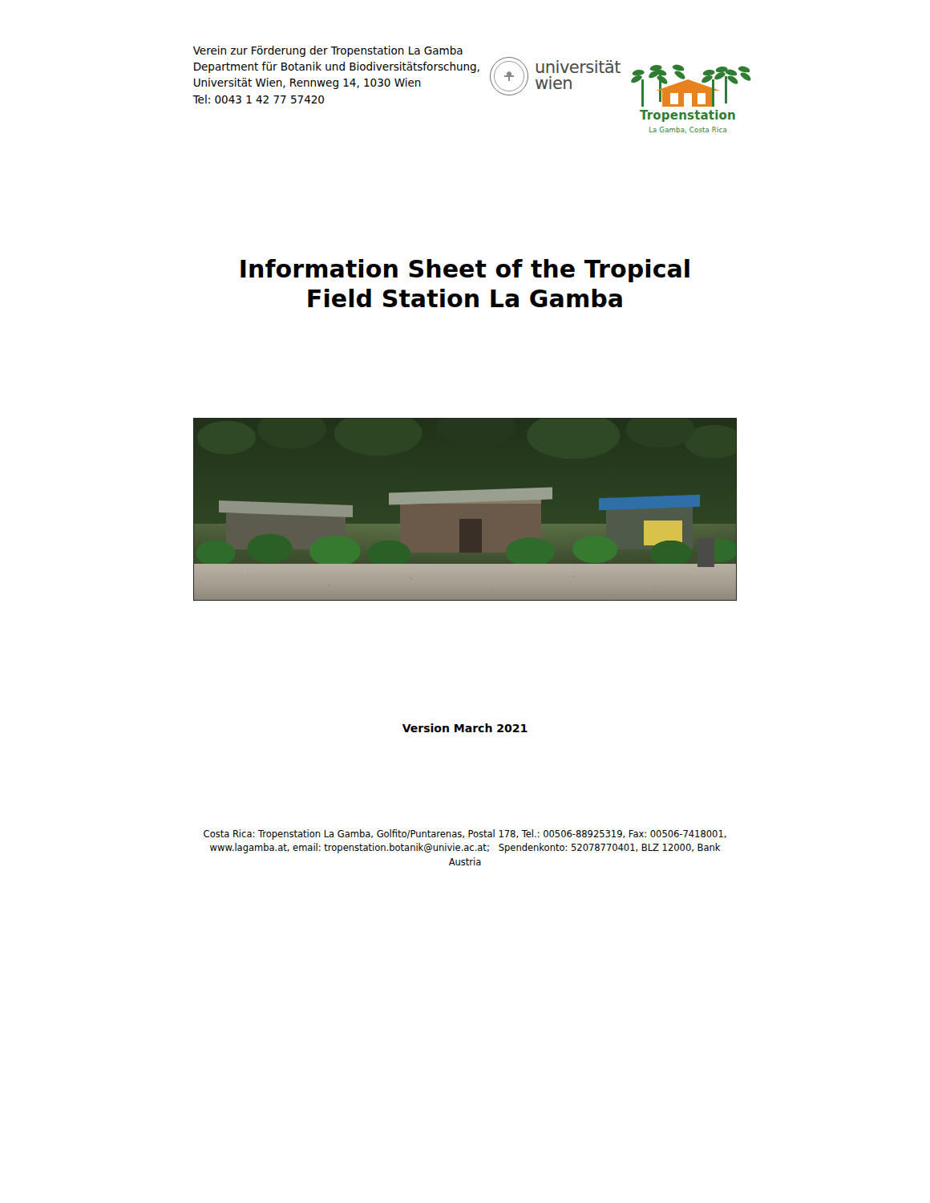Verein zur Förderung der Tropenstation La Gamba
Department für Botanik und Biodiversitätsforschung,
Universität Wien, Rennweg 14, 1030 Wien
Tel: 0043 1 42 77 57420
universität wien
Tropenstation
La Gamba, Costa Rica
Information Sheet of the Tropical Field Station La Gamba
Version March 2021
Costa Rica: Tropenstation La Gamba, Golfito/Puntarenas, Postal 178, Tel.: 00506-88925319, Fax: 00506-7418001,
www.lagamba.at, email: tropenstation.botanik@univie.ac.at; Spendenkonto: 52078770401, BLZ 12000, Bank
Austria